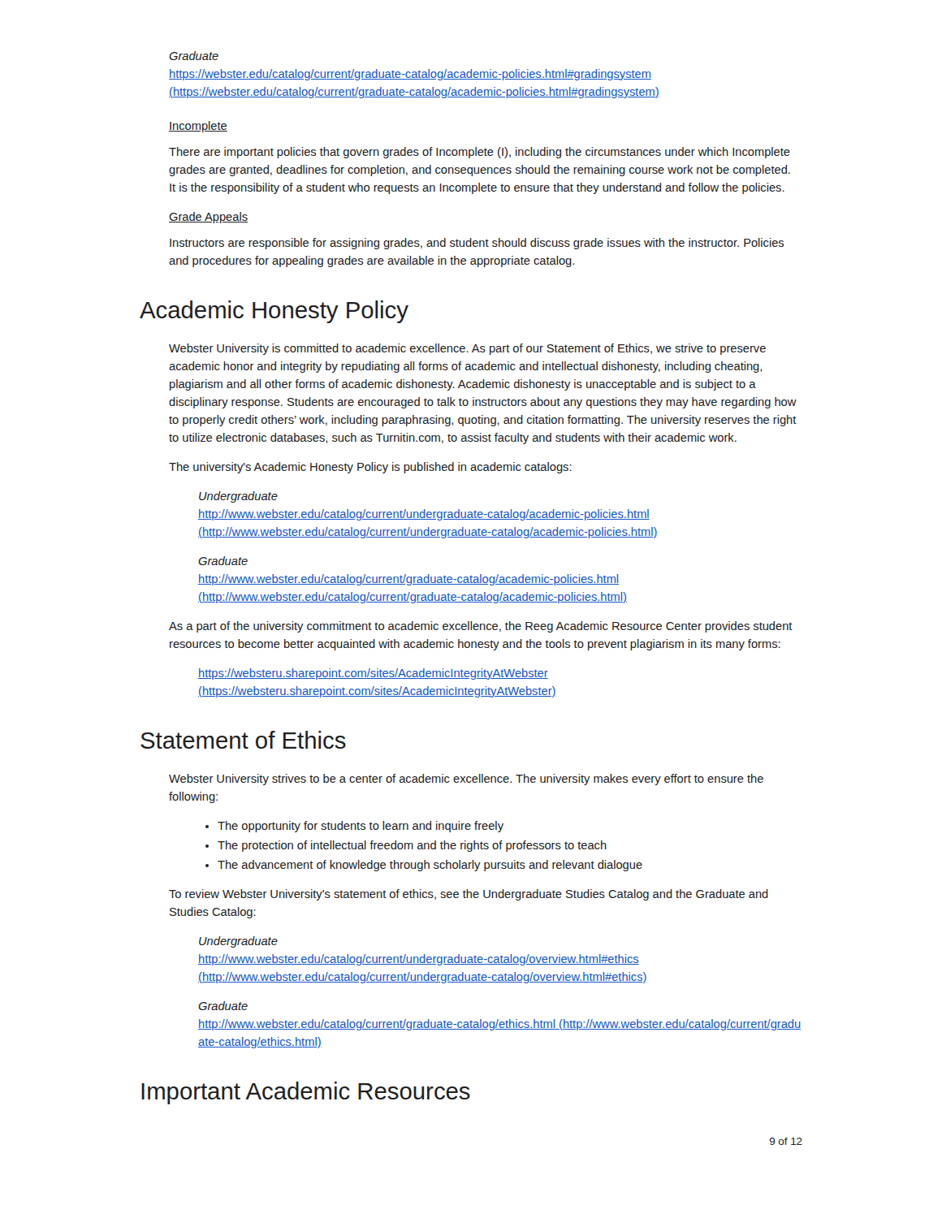Graduate
https://webster.edu/catalog/current/graduate-catalog/academic-policies.html#gradingsystem
(https://webster.edu/catalog/current/graduate-catalog/academic-policies.html#gradingsystem)
Incomplete
There are important policies that govern grades of Incomplete (I), including the circumstances under which Incomplete grades are granted, deadlines for completion, and consequences should the remaining course work not be completed. It is the responsibility of a student who requests an Incomplete to ensure that they understand and follow the policies.
Grade Appeals
Instructors are responsible for assigning grades, and student should discuss grade issues with the instructor. Policies and procedures for appealing grades are available in the appropriate catalog.
Academic Honesty Policy
Webster University is committed to academic excellence. As part of our Statement of Ethics, we strive to preserve academic honor and integrity by repudiating all forms of academic and intellectual dishonesty, including cheating, plagiarism and all other forms of academic dishonesty. Academic dishonesty is unacceptable and is subject to a disciplinary response. Students are encouraged to talk to instructors about any questions they may have regarding how to properly credit others’ work, including paraphrasing, quoting, and citation formatting. The university reserves the right to utilize electronic databases, such as Turnitin.com, to assist faculty and students with their academic work.
The university's Academic Honesty Policy is published in academic catalogs:
Undergraduate
http://www.webster.edu/catalog/current/undergraduate-catalog/academic-policies.html
(http://www.webster.edu/catalog/current/undergraduate-catalog/academic-policies.html)
Graduate
http://www.webster.edu/catalog/current/graduate-catalog/academic-policies.html
(http://www.webster.edu/catalog/current/graduate-catalog/academic-policies.html)
As a part of the university commitment to academic excellence, the Reeg Academic Resource Center provides student resources to become better acquainted with academic honesty and the tools to prevent plagiarism in its many forms:
https://websteru.sharepoint.com/sites/AcademicIntegrityAtWebster
(https://websteru.sharepoint.com/sites/AcademicIntegrityAtWebster)
Statement of Ethics
Webster University strives to be a center of academic excellence. The university makes every effort to ensure the following:
The opportunity for students to learn and inquire freely
The protection of intellectual freedom and the rights of professors to teach
The advancement of knowledge through scholarly pursuits and relevant dialogue
To review Webster University's statement of ethics, see the Undergraduate Studies Catalog and the Graduate and Studies Catalog:
Undergraduate
http://www.webster.edu/catalog/current/undergraduate-catalog/overview.html#ethics
(http://www.webster.edu/catalog/current/undergraduate-catalog/overview.html#ethics)
Graduate
http://www.webster.edu/catalog/current/graduate-catalog/ethics.html (http://www.webster.edu/catalog/current/graduate-catalog/ethics.html)
Important Academic Resources
9 of 12